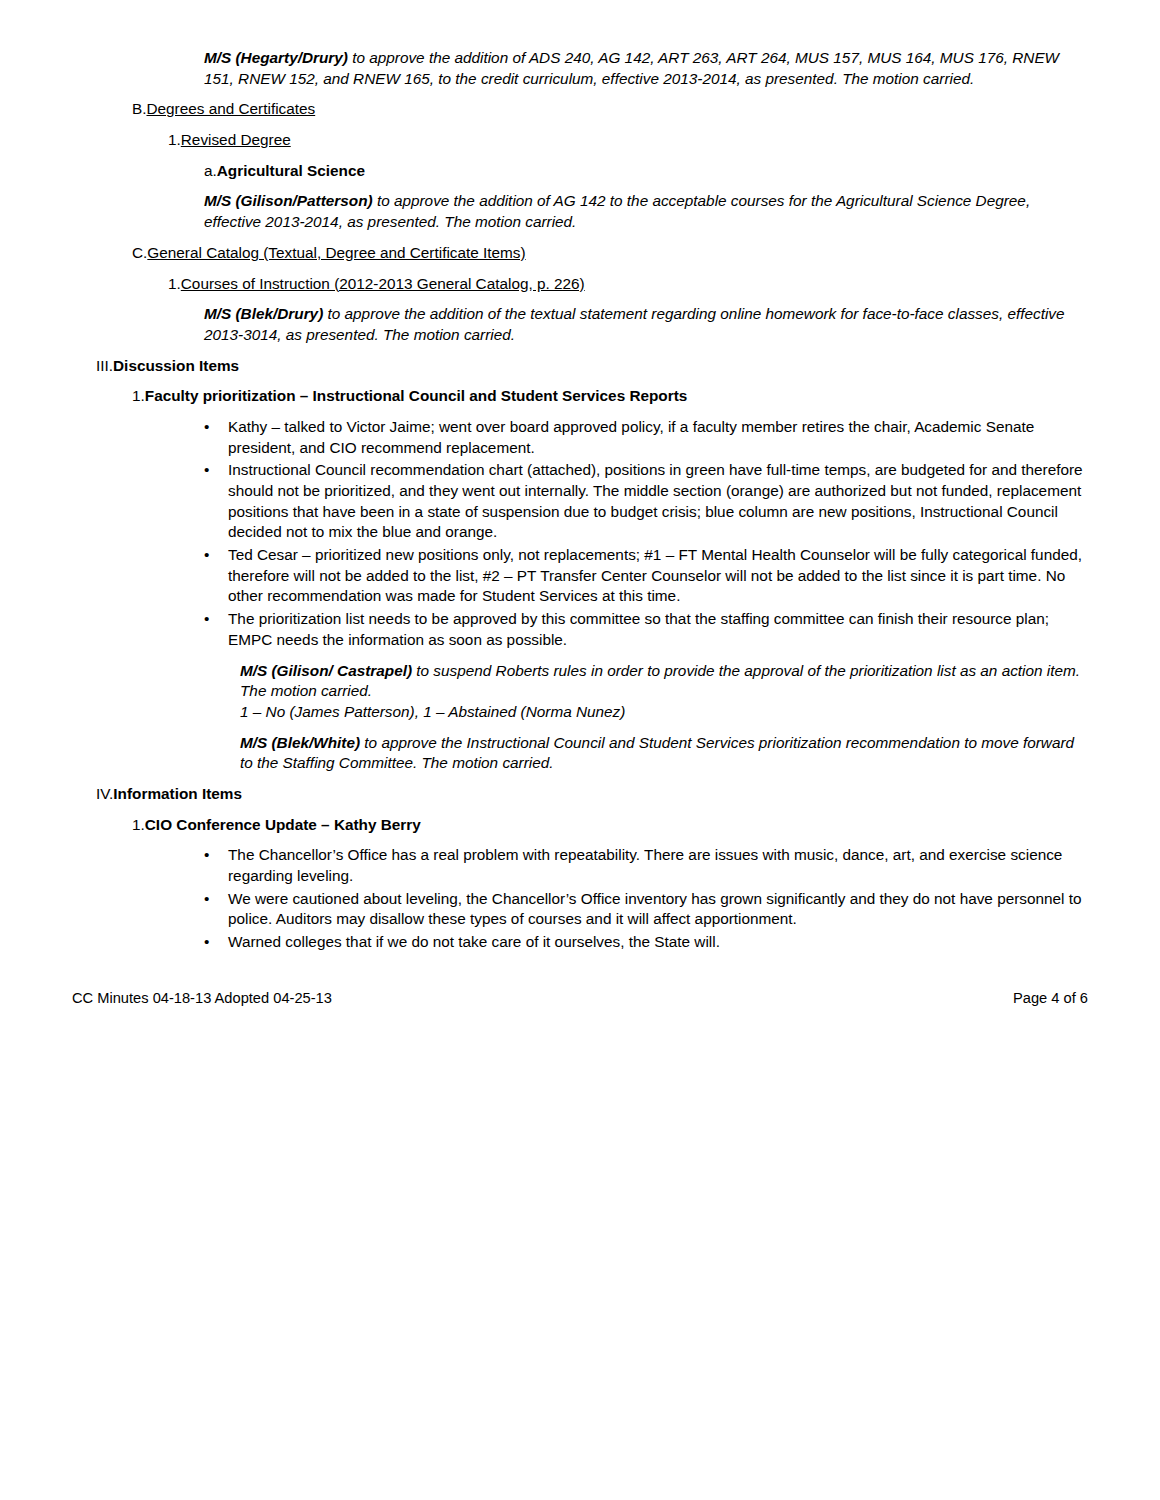M/S (Hegarty/Drury) to approve the addition of ADS 240, AG 142, ART 263, ART 264, MUS 157, MUS 164, MUS 176, RNEW 151, RNEW 152, and RNEW 165, to the credit curriculum, effective 2013-2014, as presented. The motion carried.
B. Degrees and Certificates
1. Revised Degree
a. Agricultural Science
M/S (Gilison/Patterson) to approve the addition of AG 142 to the acceptable courses for the Agricultural Science Degree, effective 2013-2014, as presented. The motion carried.
C. General Catalog (Textual, Degree and Certificate Items)
1. Courses of Instruction (2012-2013 General Catalog, p. 226)
M/S (Blek/Drury) to approve the addition of the textual statement regarding online homework for face-to-face classes, effective 2013-3014, as presented. The motion carried.
III. Discussion Items
1. Faculty prioritization – Instructional Council and Student Services Reports
Kathy – talked to Victor Jaime; went over board approved policy, if a faculty member retires the chair, Academic Senate president, and CIO recommend replacement.
Instructional Council recommendation chart (attached), positions in green have full-time temps, are budgeted for and therefore should not be prioritized, and they went out internally. The middle section (orange) are authorized but not funded, replacement positions that have been in a state of suspension due to budget crisis; blue column are new positions, Instructional Council decided not to mix the blue and orange.
Ted Cesar – prioritized new positions only, not replacements; #1 – FT Mental Health Counselor will be fully categorical funded, therefore will not be added to the list, #2 – PT Transfer Center Counselor will not be added to the list since it is part time. No other recommendation was made for Student Services at this time.
The prioritization list needs to be approved by this committee so that the staffing committee can finish their resource plan; EMPC needs the information as soon as possible.
M/S (Gilison/ Castrapel) to suspend Roberts rules in order to provide the approval of the prioritization list as an action item. The motion carried.
1 – No (James Patterson), 1 – Abstained (Norma Nunez)
M/S (Blek/White) to approve the Instructional Council and Student Services prioritization recommendation to move forward to the Staffing Committee. The motion carried.
IV. Information Items
1. CIO Conference Update – Kathy Berry
The Chancellor’s Office has a real problem with repeatability. There are issues with music, dance, art, and exercise science regarding leveling.
We were cautioned about leveling, the Chancellor’s Office inventory has grown significantly and they do not have personnel to police. Auditors may disallow these types of courses and it will affect apportionment.
Warned colleges that if we do not take care of it ourselves, the State will.
CC Minutes 04-18-13 Adopted 04-25-13 Page 4 of 6